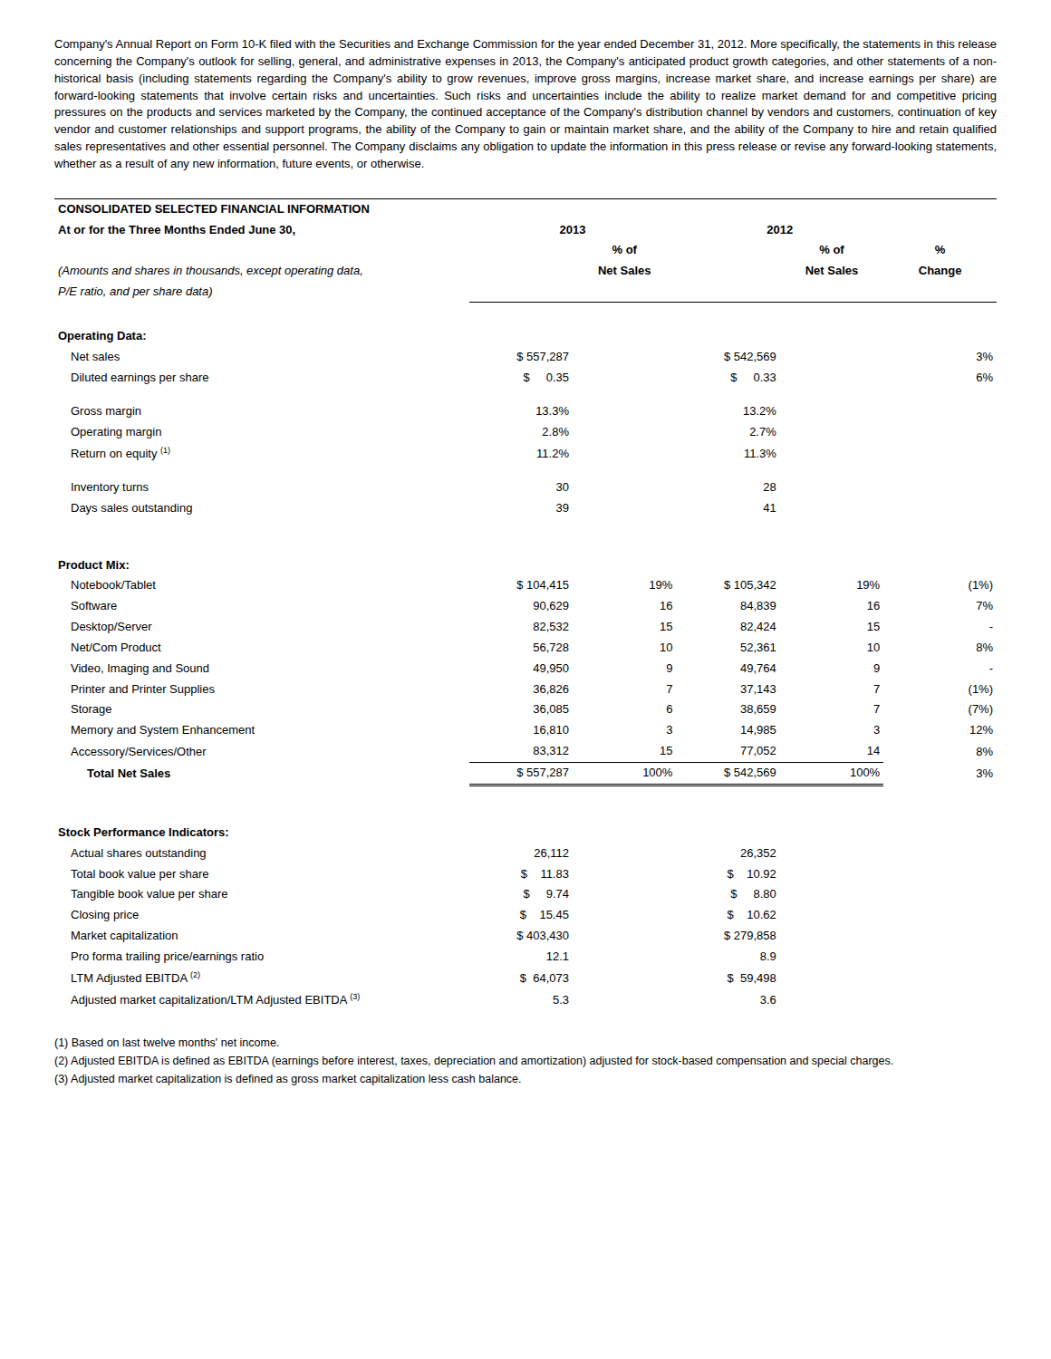Company's Annual Report on Form 10-K filed with the Securities and Exchange Commission for the year ended December 31, 2012. More specifically, the statements in this release concerning the Company's outlook for selling, general, and administrative expenses in 2013, the Company's anticipated product growth categories, and other statements of a non-historical basis (including statements regarding the Company's ability to grow revenues, improve gross margins, increase market share, and increase earnings per share) are forward-looking statements that involve certain risks and uncertainties. Such risks and uncertainties include the ability to realize market demand for and competitive pricing pressures on the products and services marketed by the Company, the continued acceptance of the Company's distribution channel by vendors and customers, continuation of key vendor and customer relationships and support programs, the ability of the Company to gain or maintain market share, and the ability of the Company to hire and retain qualified sales representatives and other essential personnel. The Company disclaims any obligation to update the information in this press release or revise any forward-looking statements, whether as a result of any new information, future events, or otherwise.
| CONSOLIDATED SELECTED FINANCIAL INFORMATION | | | | | |
| At or for the Three Months Ended June 30, | 2013 | 2012 | |
| | | % of | | % of | % |
| (Amounts and shares in thousands, except operating data, | | Net Sales | | Net Sales | Change |
| P/E ratio, and per share data) | | | | | |
| Operating Data: | | | | | |
| Net sales | $ 557,287 | | $ 542,569 | | 3% |
| Diluted earnings per share | $ 0.35 | | $ 0.33 | | 6% |
| Gross margin | 13.3% | | 13.2% | | |
| Operating margin | 2.8% | | 2.7% | | |
| Return on equity (1) | 11.2% | | 11.3% | | |
| Inventory turns | 30 | | 28 | | |
| Days sales outstanding | 39 | | 41 | | |
| Product Mix: | | | | | |
| Notebook/Tablet | $ 104,415 | 19% | $ 105,342 | 19% | (1%) |
| Software | 90,629 | 16 | 84,839 | 16 | 7% |
| Desktop/Server | 82,532 | 15 | 82,424 | 15 | - |
| Net/Com Product | 56,728 | 10 | 52,361 | 10 | 8% |
| Video, Imaging and Sound | 49,950 | 9 | 49,764 | 9 | - |
| Printer and Printer Supplies | 36,826 | 7 | 37,143 | 7 | (1%) |
| Storage | 36,085 | 6 | 38,659 | 7 | (7%) |
| Memory and System Enhancement | 16,810 | 3 | 14,985 | 3 | 12% |
| Accessory/Services/Other | 83,312 | 15 | 77,052 | 14 | 8% |
| Total Net Sales | $ 557,287 | 100% | $ 542,569 | 100% | 3% |
| Stock Performance Indicators: | | | | | |
| Actual shares outstanding | 26,112 | | 26,352 | | |
| Total book value per share | $ 11.83 | | $ 10.92 | | |
| Tangible book value per share | $ 9.74 | | $ 8.80 | | |
| Closing price | $ 15.45 | | $ 10.62 | | |
| Market capitalization | $ 403,430 | | $ 279,858 | | |
| Pro forma trailing price/earnings ratio | 12.1 | | 8.9 | | |
| LTM Adjusted EBITDA (2) | $ 64,073 | | $ 59,498 | | |
| Adjusted market capitalization/LTM Adjusted EBITDA (3) | 5.3 | | 3.6 | | |
(1) Based on last twelve months' net income.
(2) Adjusted EBITDA is defined as EBITDA (earnings before interest, taxes, depreciation and amortization) adjusted for stock-based compensation and special charges.
(3) Adjusted market capitalization is defined as gross market capitalization less cash balance.